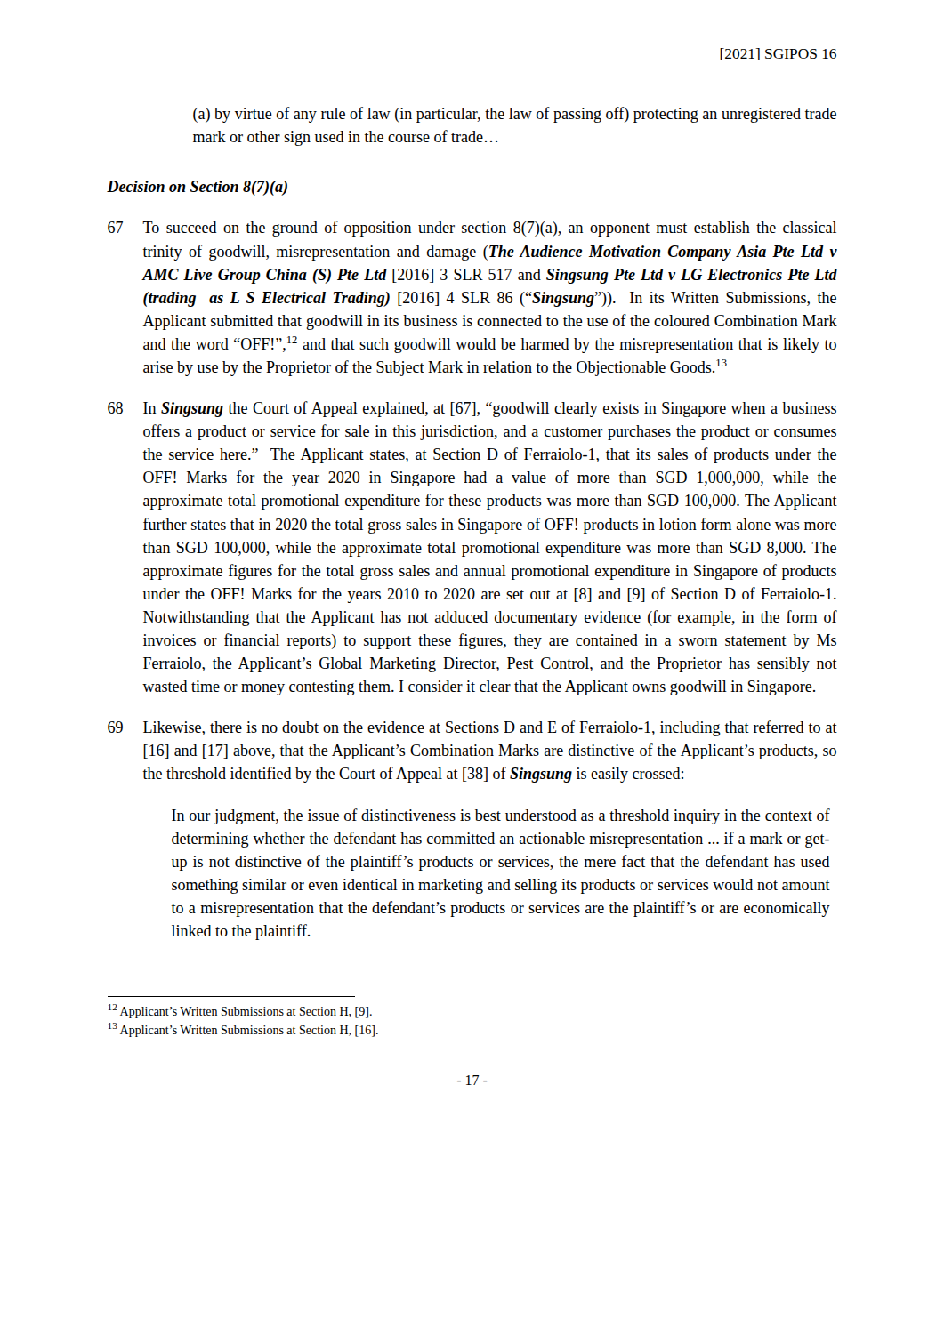[2021] SGIPOS 16
(a) by virtue of any rule of law (in particular, the law of passing off) protecting an unregistered trade mark or other sign used in the course of trade…
Decision on Section 8(7)(a)
67 To succeed on the ground of opposition under section 8(7)(a), an opponent must establish the classical trinity of goodwill, misrepresentation and damage (The Audience Motivation Company Asia Pte Ltd v AMC Live Group China (S) Pte Ltd [2016] 3 SLR 517 and Singsung Pte Ltd v LG Electronics Pte Ltd (trading as L S Electrical Trading) [2016] 4 SLR 86 (“Singsung”)). In its Written Submissions, the Applicant submitted that goodwill in its business is connected to the use of the coloured Combination Mark and the word “OFF!”,12 and that such goodwill would be harmed by the misrepresentation that is likely to arise by use by the Proprietor of the Subject Mark in relation to the Objectionable Goods.13
68 In Singsung the Court of Appeal explained, at [67], “goodwill clearly exists in Singapore when a business offers a product or service for sale in this jurisdiction, and a customer purchases the product or consumes the service here.” The Applicant states, at Section D of Ferraiolo-1, that its sales of products under the OFF! Marks for the year 2020 in Singapore had a value of more than SGD 1,000,000, while the approximate total promotional expenditure for these products was more than SGD 100,000. The Applicant further states that in 2020 the total gross sales in Singapore of OFF! products in lotion form alone was more than SGD 100,000, while the approximate total promotional expenditure was more than SGD 8,000. The approximate figures for the total gross sales and annual promotional expenditure in Singapore of products under the OFF! Marks for the years 2010 to 2020 are set out at [8] and [9] of Section D of Ferraiolo-1. Notwithstanding that the Applicant has not adduced documentary evidence (for example, in the form of invoices or financial reports) to support these figures, they are contained in a sworn statement by Ms Ferraiolo, the Applicant’s Global Marketing Director, Pest Control, and the Proprietor has sensibly not wasted time or money contesting them. I consider it clear that the Applicant owns goodwill in Singapore.
69 Likewise, there is no doubt on the evidence at Sections D and E of Ferraiolo-1, including that referred to at [16] and [17] above, that the Applicant’s Combination Marks are distinctive of the Applicant’s products, so the threshold identified by the Court of Appeal at [38] of Singsung is easily crossed:
In our judgment, the issue of distinctiveness is best understood as a threshold inquiry in the context of determining whether the defendant has committed an actionable misrepresentation ... if a mark or get-up is not distinctive of the plaintiff’s products or services, the mere fact that the defendant has used something similar or even identical in marketing and selling its products or services would not amount to a misrepresentation that the defendant’s products or services are the plaintiff’s or are economically linked to the plaintiff.
12 Applicant’s Written Submissions at Section H, [9].
13 Applicant’s Written Submissions at Section H, [16].
- 17 -